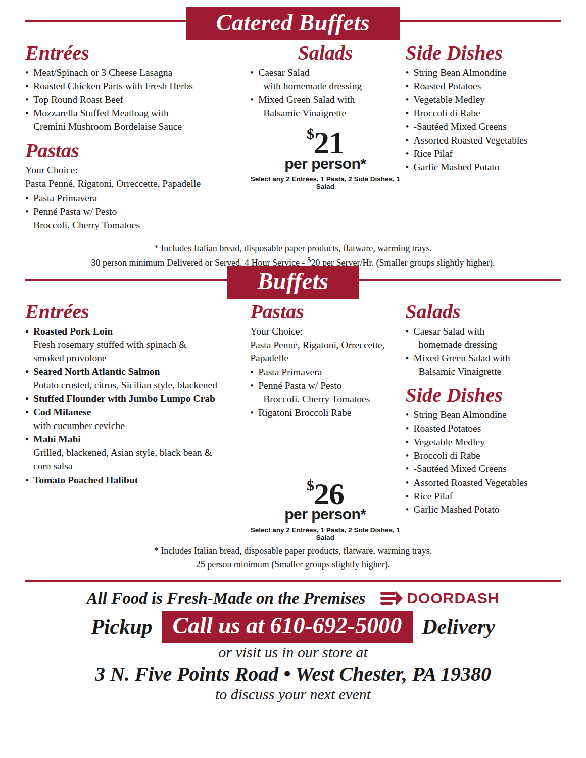Catered Buffets
Entrées
Meat/Spinach or 3 Cheese Lasagna
Roasted Chicken Parts with Fresh Herbs
Top Round Roast Beef
Mozzarella Stuffed Meatloag with
Cremini Mushroom Bordelaise Sauce
Pastas
Your Choice:
Pasta Penné, Rigatoni, Orreccette, Papadelle
Pasta Primavera
Penné Pasta w/ Pesto
Broccoli. Cherry Tomatoes
Salads
Caesar Salad
with homemade dressing
Mixed Green Salad with
Balsamic Vinaigrette
$21
per person*
Select any 2 Entrées, 1 Pasta, 2 Side Dishes, 1 Salad
Side Dishes
String Bean Almondine
Roasted Potatoes
Vegetable Medley
Broccoli di Rabe
-Sautéed Mixed Greens
Assorted Roasted Vegetables
Rice Pilaf
Garlic Mashed Potato
* Includes Italian bread, disposable paper products, flatware, warming trays.
30 person minimum Delivered or Served. 4 Hour Service - $20 per Server/Hr. (Smaller groups slightly higher).
Buffets
Entrées
Roasted Pork Loin
Fresh rosemary stuffed with spinach &
smoked provolone
Seared North Atlantic Salmon
Potato crusted, citrus, Sicilian style, blackened
Stuffed Flounder with Jumbo Lumpo Crab
Cod Milanese
with cucumber ceviche
Mahi Mahi
Grilled, blackened, Asian style, black bean &
corn salsa
Tomato Poached Halibut
Pastas
Your Choice:
Pasta Penné, Rigatoni, Orreccette, Papadelle
Pasta Primavera
Penné Pasta w/ Pesto
Broccoli. Cherry Tomatoes
Rigatoni Broccoli Rabe
$26
per person*
Select any 2 Entrées, 1 Pasta, 2 Side Dishes, 1 Salad
Salads
Caesar Salad with
homemade dressing
Mixed Green Salad with
Balsamic Vinaigrette
Side Dishes
String Bean Almondine
Roasted Potatoes
Vegetable Medley
Broccoli di Rabe
-Sautéed Mixed Greens
Assorted Roasted Vegetables
Rice Pilaf
Garlic Mashed Potato
* Includes Italian bread, disposable paper products, flatware, warming trays.
25 person minimum (Smaller groups slightly higher).
All Food is Fresh-Made on the Premises
DOORDASH
Pickup
Call us at 610-692-5000
Delivery
or visit us in our store at
3 N. Five Points Road • West Chester, PA 19380
to discuss your next event